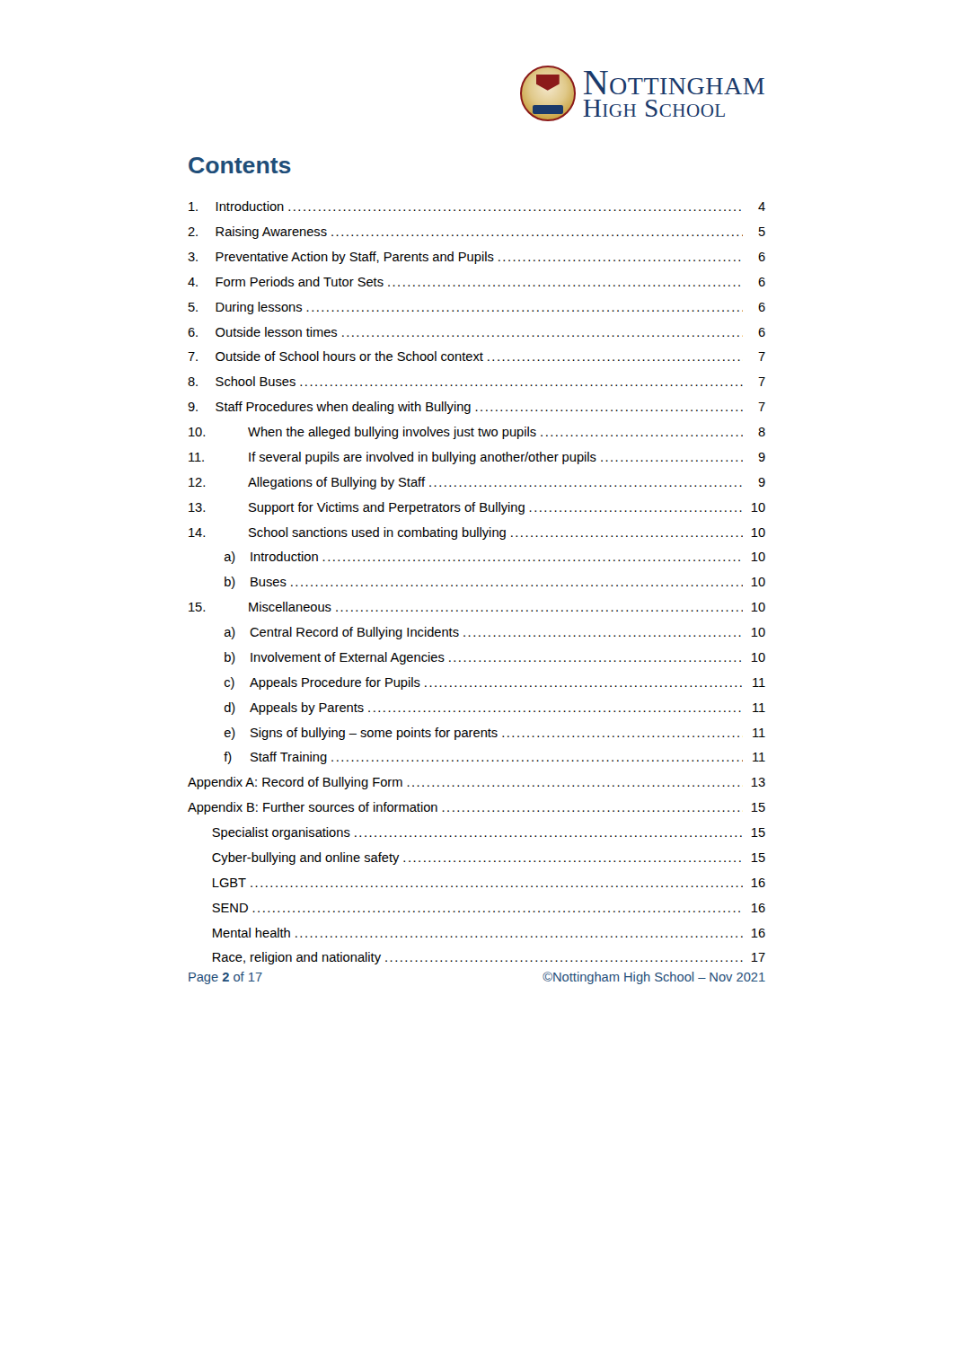Nottingham High School
Contents
1. Introduction........................................................................................................................... 4
2. Raising Awareness............................................................................................................. 5
3. Preventative Action by Staff, Parents and Pupils......................................................... 6
4. Form Periods and Tutor Sets............................................................................................. 6
5. During lessons..................................................................................................................... 6
6. Outside lesson times.......................................................................................................... 6
7. Outside of School hours or the School context........................................................... 7
8. School Buses....................................................................................................................... 7
9. Staff Procedures when dealing with Bullying............................................................. 7
10. When the alleged bullying involves just two pupils................................................... 8
11. If several pupils are involved in bullying another/other pupils................................. 9
12. Allegations of Bullying by Staff..................................................................................... 9
13. Support for Victims and Perpetrators of Bullying..................................................... 10
14. School sanctions used in combating bullying.......................................................... 10
a) Introduction......................................................................................................... 10
b) Buses.................................................................................................................... 10
15. Miscellaneous....................................................................................................... 10
a) Central Record of Bullying Incidents................................................................... 10
b) Involvement of External Agencies....................................................................... 10
c) Appeals Procedure for Pupils............................................................................. 11
d) Appeals by Parents......................................................................................... 11
e) Signs of bullying – some points for parents....................................................... 11
f) Staff Training................................................................................................. 11
Appendix A: Record of Bullying Form................................................................................. 13
Appendix B: Further sources of information..................................................................... 15
Specialist organisations................................................................................................. 15
Cyber-bullying and online safety..................................................................................... 15
LGBT......................................................................................................................... 16
SEND......................................................................................................................... 16
Mental health......................................................................................................... 16
Race, religion and nationality................................................................................. 17
Page 2 of 17
©Nottingham High School – Nov 2021